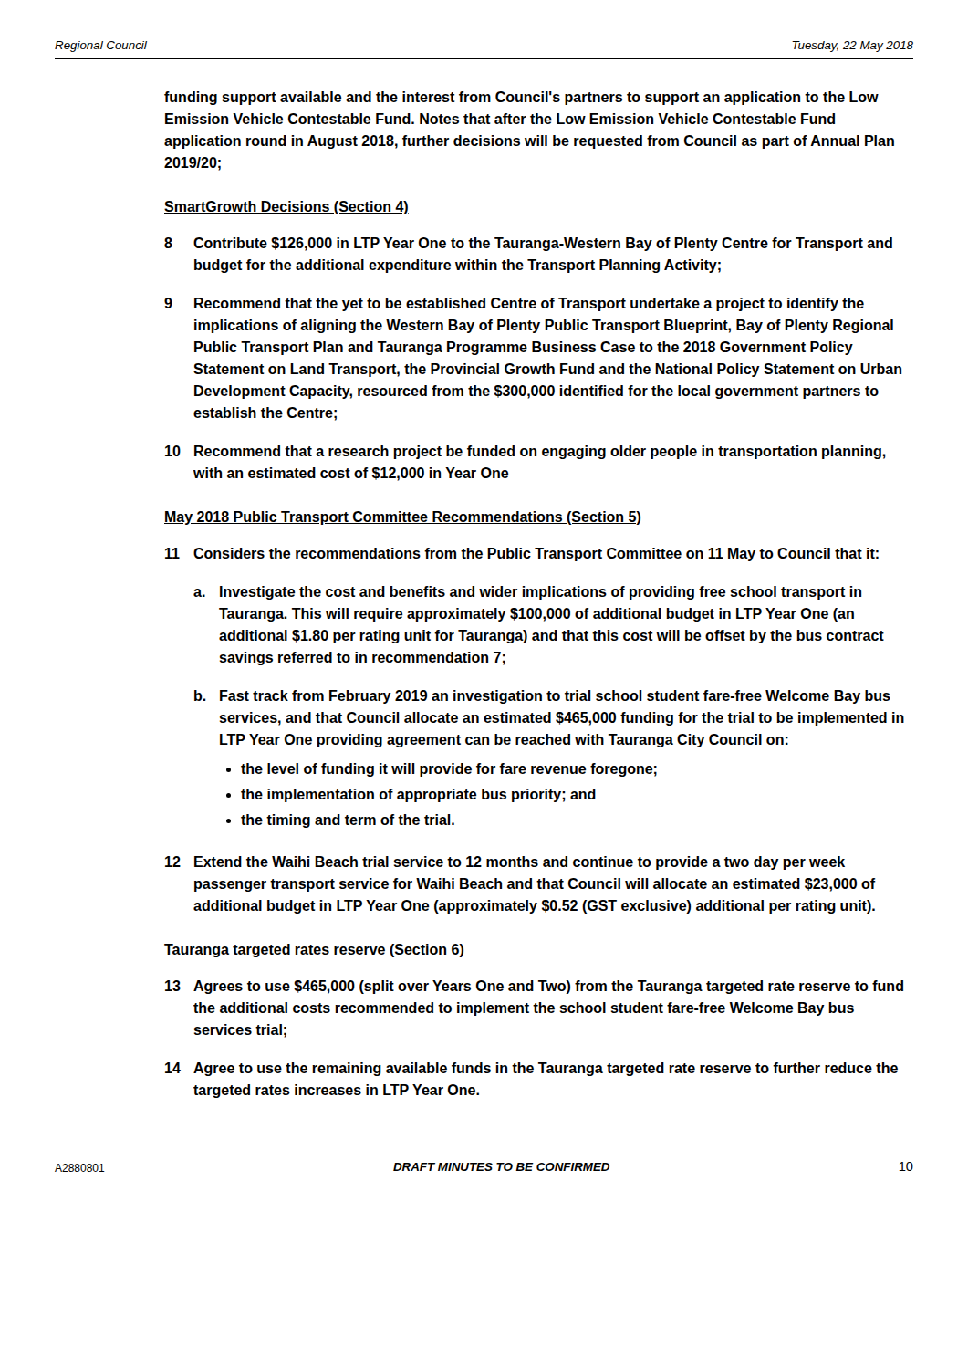Regional Council Tuesday, 22 May 2018
funding support available and the interest from Council's partners to support an application to the Low Emission Vehicle Contestable Fund. Notes that after the Low Emission Vehicle Contestable Fund application round in August 2018, further decisions will be requested from Council as part of Annual Plan 2019/20;
SmartGrowth Decisions (Section 4)
8 Contribute $126,000 in LTP Year One to the Tauranga-Western Bay of Plenty Centre for Transport and budget for the additional expenditure within the Transport Planning Activity;
9 Recommend that the yet to be established Centre of Transport undertake a project to identify the implications of aligning the Western Bay of Plenty Public Transport Blueprint, Bay of Plenty Regional Public Transport Plan and Tauranga Programme Business Case to the 2018 Government Policy Statement on Land Transport, the Provincial Growth Fund and the National Policy Statement on Urban Development Capacity, resourced from the $300,000 identified for the local government partners to establish the Centre;
10 Recommend that a research project be funded on engaging older people in transportation planning, with an estimated cost of $12,000 in Year One
May 2018 Public Transport Committee Recommendations (Section 5)
11 Considers the recommendations from the Public Transport Committee on 11 May to Council that it:
a. Investigate the cost and benefits and wider implications of providing free school transport in Tauranga. This will require approximately $100,000 of additional budget in LTP Year One (an additional $1.80 per rating unit for Tauranga) and that this cost will be offset by the bus contract savings referred to in recommendation 7;
b. Fast track from February 2019 an investigation to trial school student fare-free Welcome Bay bus services, and that Council allocate an estimated $465,000 funding for the trial to be implemented in LTP Year One providing agreement can be reached with Tauranga City Council on:
the level of funding it will provide for fare revenue foregone;
the implementation of appropriate bus priority; and
the timing and term of the trial.
12 Extend the Waihi Beach trial service to 12 months and continue to provide a two day per week passenger transport service for Waihi Beach and that Council will allocate an estimated $23,000 of additional budget in LTP Year One (approximately $0.52 (GST exclusive) additional per rating unit).
Tauranga targeted rates reserve (Section 6)
13 Agrees to use $465,000 (split over Years One and Two) from the Tauranga targeted rate reserve to fund the additional costs recommended to implement the school student fare-free Welcome Bay bus services trial;
14 Agree to use the remaining available funds in the Tauranga targeted rate reserve to further reduce the targeted rates increases in LTP Year One.
A2880801 DRAFT MINUTES TO BE CONFIRMED 10